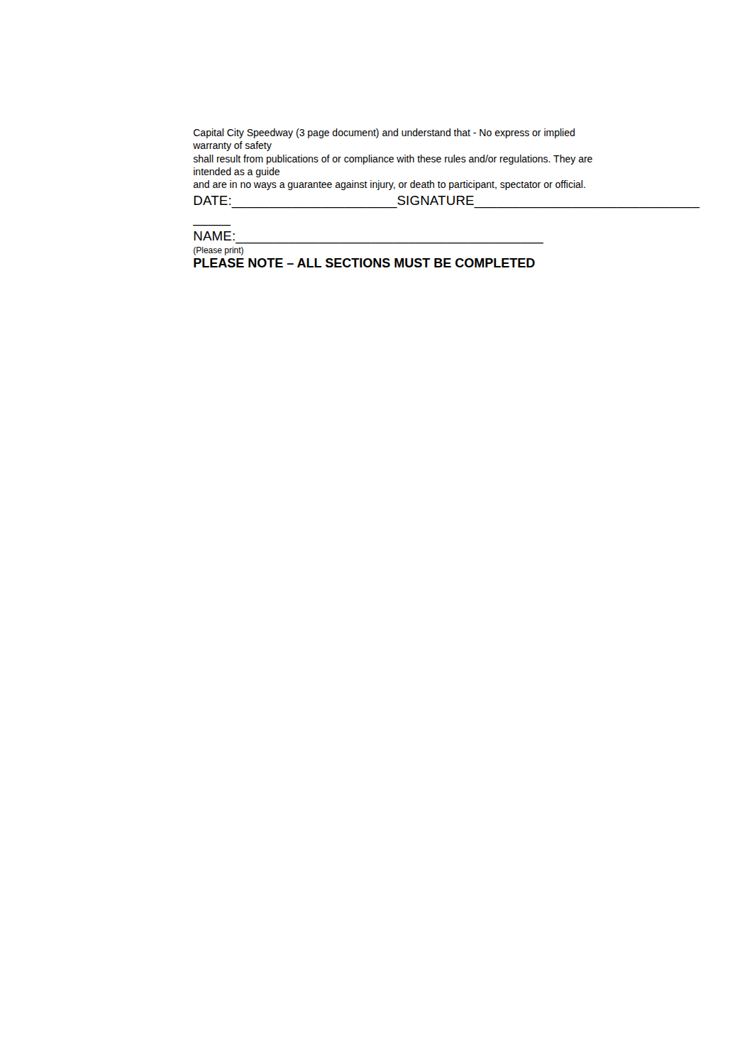Capital City Speedway (3 page document) and understand that - No express or implied warranty of safety
shall result from publications of or compliance with these rules and/or regulations. They are intended as a guide
and are in no ways a guarantee against injury, or death to participant, spectator or official.
DATE:______________________SIGNATURE______________________________
_____
NAME:_________________________________________
(Please print)
PLEASE NOTE – ALL SECTIONS MUST BE COMPLETED